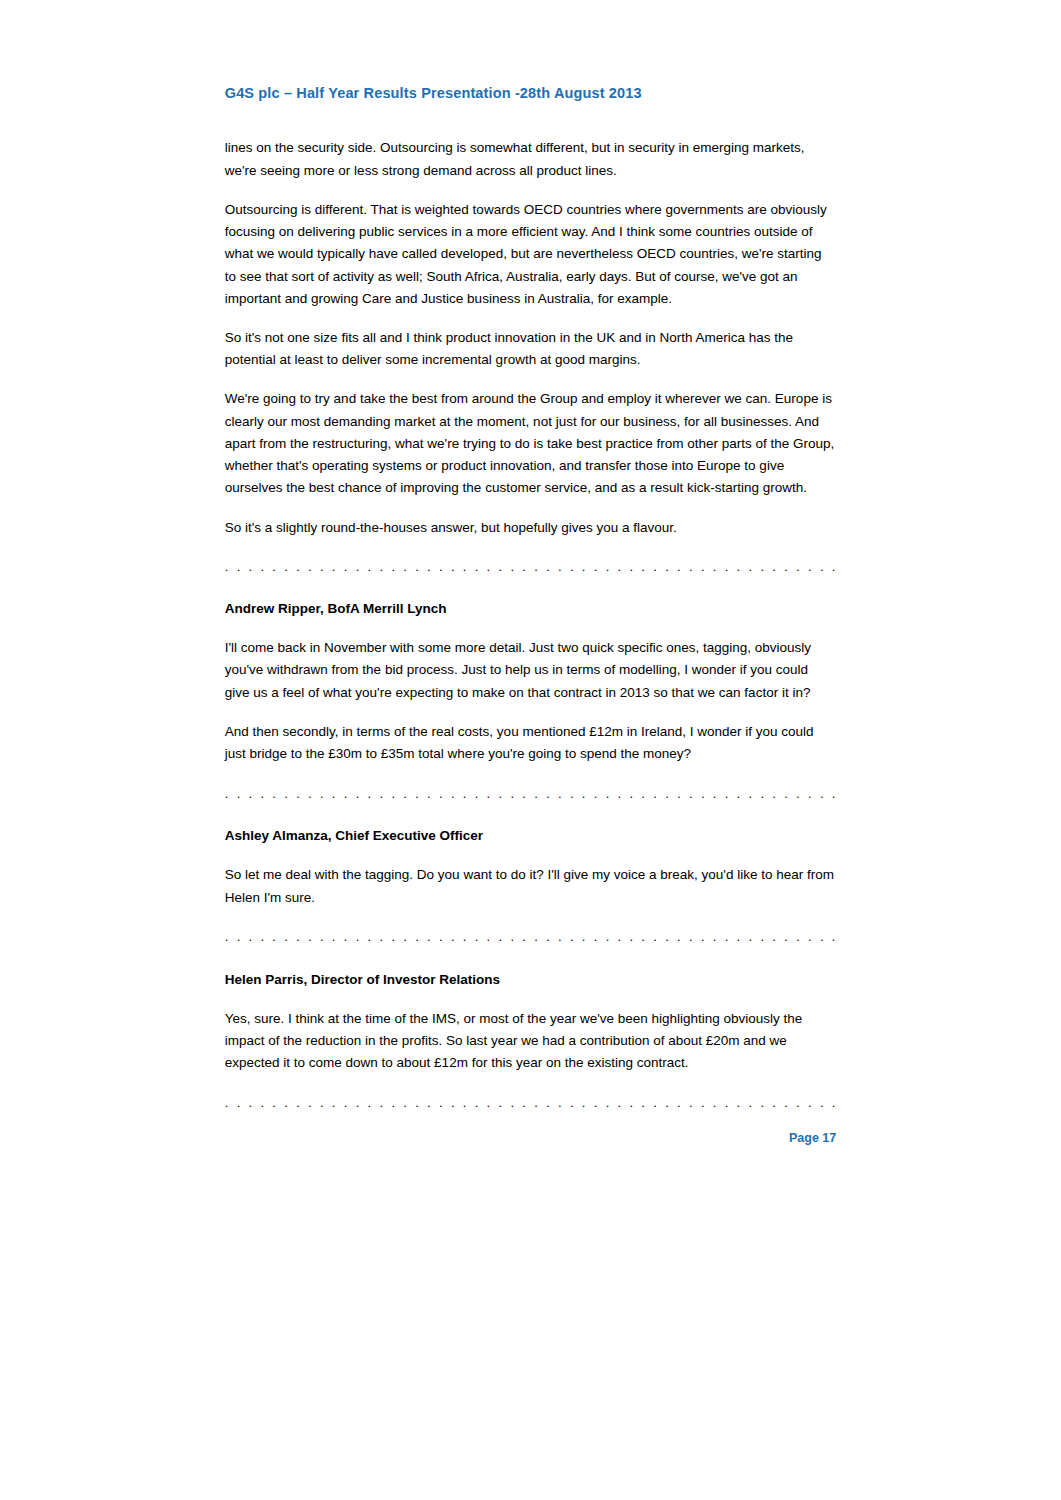G4S plc – Half Year Results Presentation -28th August 2013
lines on the security side. Outsourcing is somewhat different, but in security in emerging markets, we're seeing more or less strong demand across all product lines.
Outsourcing is different. That is weighted towards OECD countries where governments are obviously focusing on delivering public services in a more efficient way. And I think some countries outside of what we would typically have called developed, but are nevertheless OECD countries, we're starting to see that sort of activity as well; South Africa, Australia, early days. But of course, we've got an important and growing Care and Justice business in Australia, for example.
So it's not one size fits all and I think product innovation in the UK and in North America has the potential at least to deliver some incremental growth at good margins.
We're going to try and take the best from around the Group and employ it wherever we can. Europe is clearly our most demanding market at the moment, not just for our business, for all businesses. And apart from the restructuring, what we're trying to do is take best practice from other parts of the Group, whether that's operating systems or product innovation, and transfer those into Europe to give ourselves the best chance of improving the customer service, and as a result kick-starting growth.
So it's a slightly round-the-houses answer, but hopefully gives you a flavour.
. . . . . . . . . . . . . . . . . . . . . . . . . . . . . . . . . . . . . . . . . . . . . . . . . . . . . . . . . . . . . . . . . . . .
Andrew Ripper, BofA Merrill Lynch
I'll come back in November with some more detail. Just two quick specific ones, tagging, obviously you've withdrawn from the bid process. Just to help us in terms of modelling, I wonder if you could give us a feel of what you're expecting to make on that contract in 2013 so that we can factor it in?
And then secondly, in terms of the real costs, you mentioned £12m in Ireland, I wonder if you could just bridge to the £30m to £35m total where you're going to spend the money?
. . . . . . . . . . . . . . . . . . . . . . . . . . . . . . . . . . . . . . . . . . . . . . . . . . . . . . . . . . . . . . . . . . . .
Ashley Almanza, Chief Executive Officer
So let me deal with the tagging. Do you want to do it? I'll give my voice a break, you'd like to hear from Helen I'm sure.
. . . . . . . . . . . . . . . . . . . . . . . . . . . . . . . . . . . . . . . . . . . . . . . . . . . . . . . . . . . . . . . . . . . .
Helen Parris, Director of Investor Relations
Yes, sure. I think at the time of the IMS, or most of the year we've been highlighting obviously the impact of the reduction in the profits. So last year we had a contribution of about £20m and we expected it to come down to about £12m for this year on the existing contract.
. . . . . . . . . . . . . . . . . . . . . . . . . . . . . . . . . . . . . . . . . . . . . . . . . . . . . . . . . . . . . . . . . . . .
Page 17